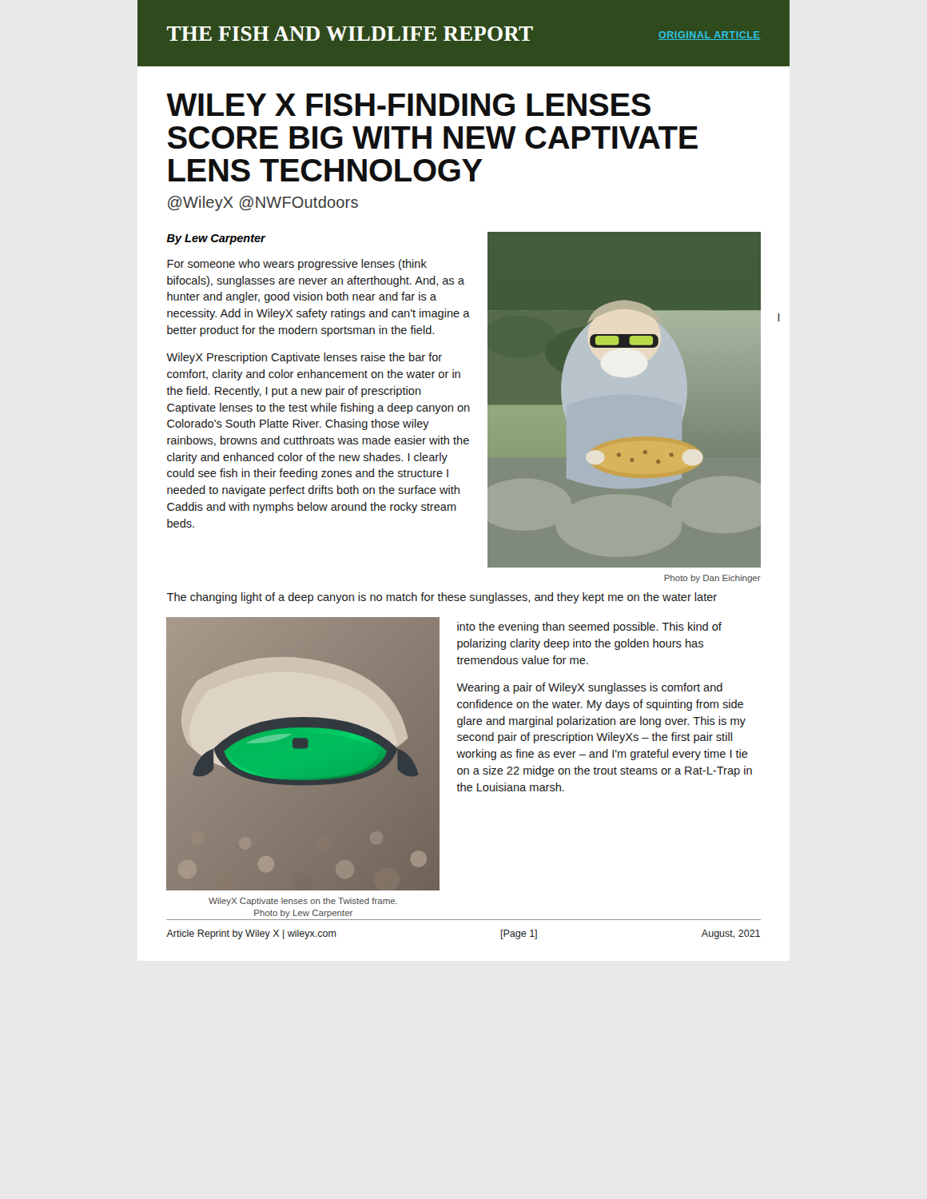THE FISH AND WILDLIFE REPORT
ORIGINAL ARTICLE
Wiley X Fish-Finding Lenses Score Big with New Captivate Lens Technology
@WileyX @NWFOutdoors
I
By Lew Carpenter
For someone who wears progressive lenses (think bifocals), sunglasses are never an afterthought. And, as a hunter and angler, good vision both near and far is a necessity. Add in WileyX safety ratings and can't imagine a better product for the modern sportsman in the field.
WileyX Prescription Captivate lenses raise the bar for comfort, clarity and color enhancement on the water or in the field. Recently, I put a new pair of prescription Captivate lenses to the test while fishing a deep canyon on Colorado's South Platte River. Chasing those wiley rainbows, browns and cutthroats was made easier with the clarity and enhanced color of the new shades. I clearly could see fish in their feeding zones and the structure I needed to navigate perfect drifts both on the surface with Caddis and with nymphs below around the rocky stream beds.
Photo by Dan Eichinger
The changing light of a deep canyon is no match for these sunglasses, and they kept me on the water later
WileyX Captivate lenses on the Twisted frame.
Photo by Lew Carpenter
into the evening than seemed possible. This kind of polarizing clarity deep into the golden hours has tremendous value for me.
Wearing a pair of WileyX sunglasses is comfort and confidence on the water. My days of squinting from side glare and marginal polarization are long over. This is my second pair of prescription WileyXs – the first pair still working as fine as ever – and I'm grateful every time I tie on a size 22 midge on the trout steams or a Rat-L-Trap in the Louisiana marsh.
Article Reprint by Wiley X | wileyx.com
[Page 1]
August, 2021